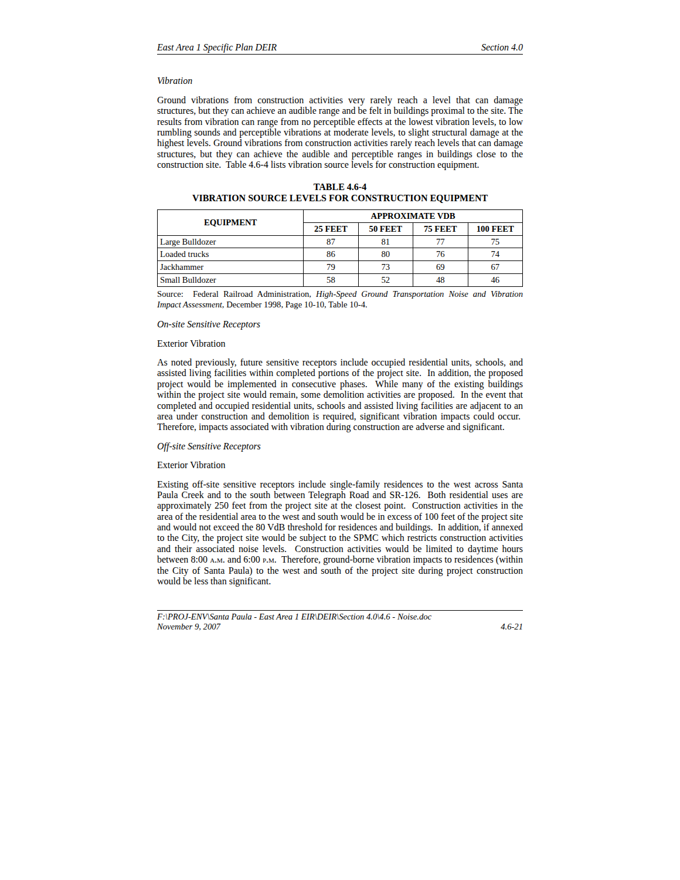East Area 1 Specific Plan DEIR
Section 4.0
Vibration
Ground vibrations from construction activities very rarely reach a level that can damage structures, but they can achieve an audible range and be felt in buildings proximal to the site. The results from vibration can range from no perceptible effects at the lowest vibration levels, to low rumbling sounds and perceptible vibrations at moderate levels, to slight structural damage at the highest levels. Ground vibrations from construction activities rarely reach levels that can damage structures, but they can achieve the audible and perceptible ranges in buildings close to the construction site. Table 4.6-4 lists vibration source levels for construction equipment.
TABLE 4.6-4
VIBRATION SOURCE LEVELS FOR CONSTRUCTION EQUIPMENT
| EQUIPMENT | APPROXIMATE VDB |
| --- | --- |
| 25 FEET | 50 FEET | 75 FEET | 100 FEET |
| Large Bulldozer | 87 | 81 | 77 | 75 |
| Loaded trucks | 86 | 80 | 76 | 74 |
| Jackhammer | 79 | 73 | 69 | 67 |
| Small Bulldozer | 58 | 52 | 48 | 46 |
Source: Federal Railroad Administration, High-Speed Ground Transportation Noise and Vibration Impact Assessment, December 1998, Page 10-10, Table 10-4.
On-site Sensitive Receptors
Exterior Vibration
As noted previously, future sensitive receptors include occupied residential units, schools, and assisted living facilities within completed portions of the project site. In addition, the proposed project would be implemented in consecutive phases. While many of the existing buildings within the project site would remain, some demolition activities are proposed. In the event that completed and occupied residential units, schools and assisted living facilities are adjacent to an area under construction and demolition is required, significant vibration impacts could occur. Therefore, impacts associated with vibration during construction are adverse and significant.
Off-site Sensitive Receptors
Exterior Vibration
Existing off-site sensitive receptors include single-family residences to the west across Santa Paula Creek and to the south between Telegraph Road and SR-126. Both residential uses are approximately 250 feet from the project site at the closest point. Construction activities in the area of the residential area to the west and south would be in excess of 100 feet of the project site and would not exceed the 80 VdB threshold for residences and buildings. In addition, if annexed to the City, the project site would be subject to the SPMC which restricts construction activities and their associated noise levels. Construction activities would be limited to daytime hours between 8:00 a.m. and 6:00 p.m. Therefore, ground-borne vibration impacts to residences (within the City of Santa Paula) to the west and south of the project site during project construction would be less than significant.
F:\PROJ-ENV\Santa Paula - East Area 1 EIR\DEIR\Section 4.0\4.6 - Noise.doc
November 9, 2007
4.6-21